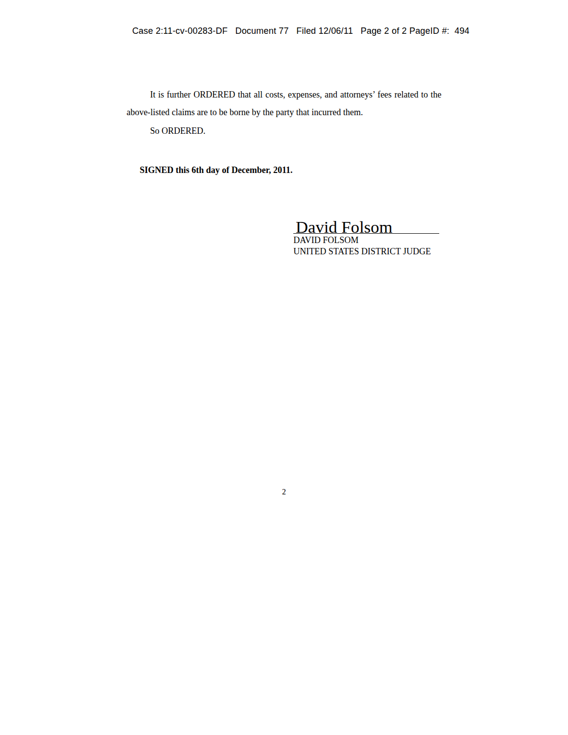Case 2:11-cv-00283-DF Document 77 Filed 12/06/11 Page 2 of 2 PageID #: 494
It is further ORDERED that all costs, expenses, and attorneys’ fees related to the above-listed claims are to be borne by the party that incurred them.
So ORDERED.
SIGNED this 6th day of December, 2011.
David Folsom
DAVID FOLSOM
UNITED STATES DISTRICT JUDGE
2